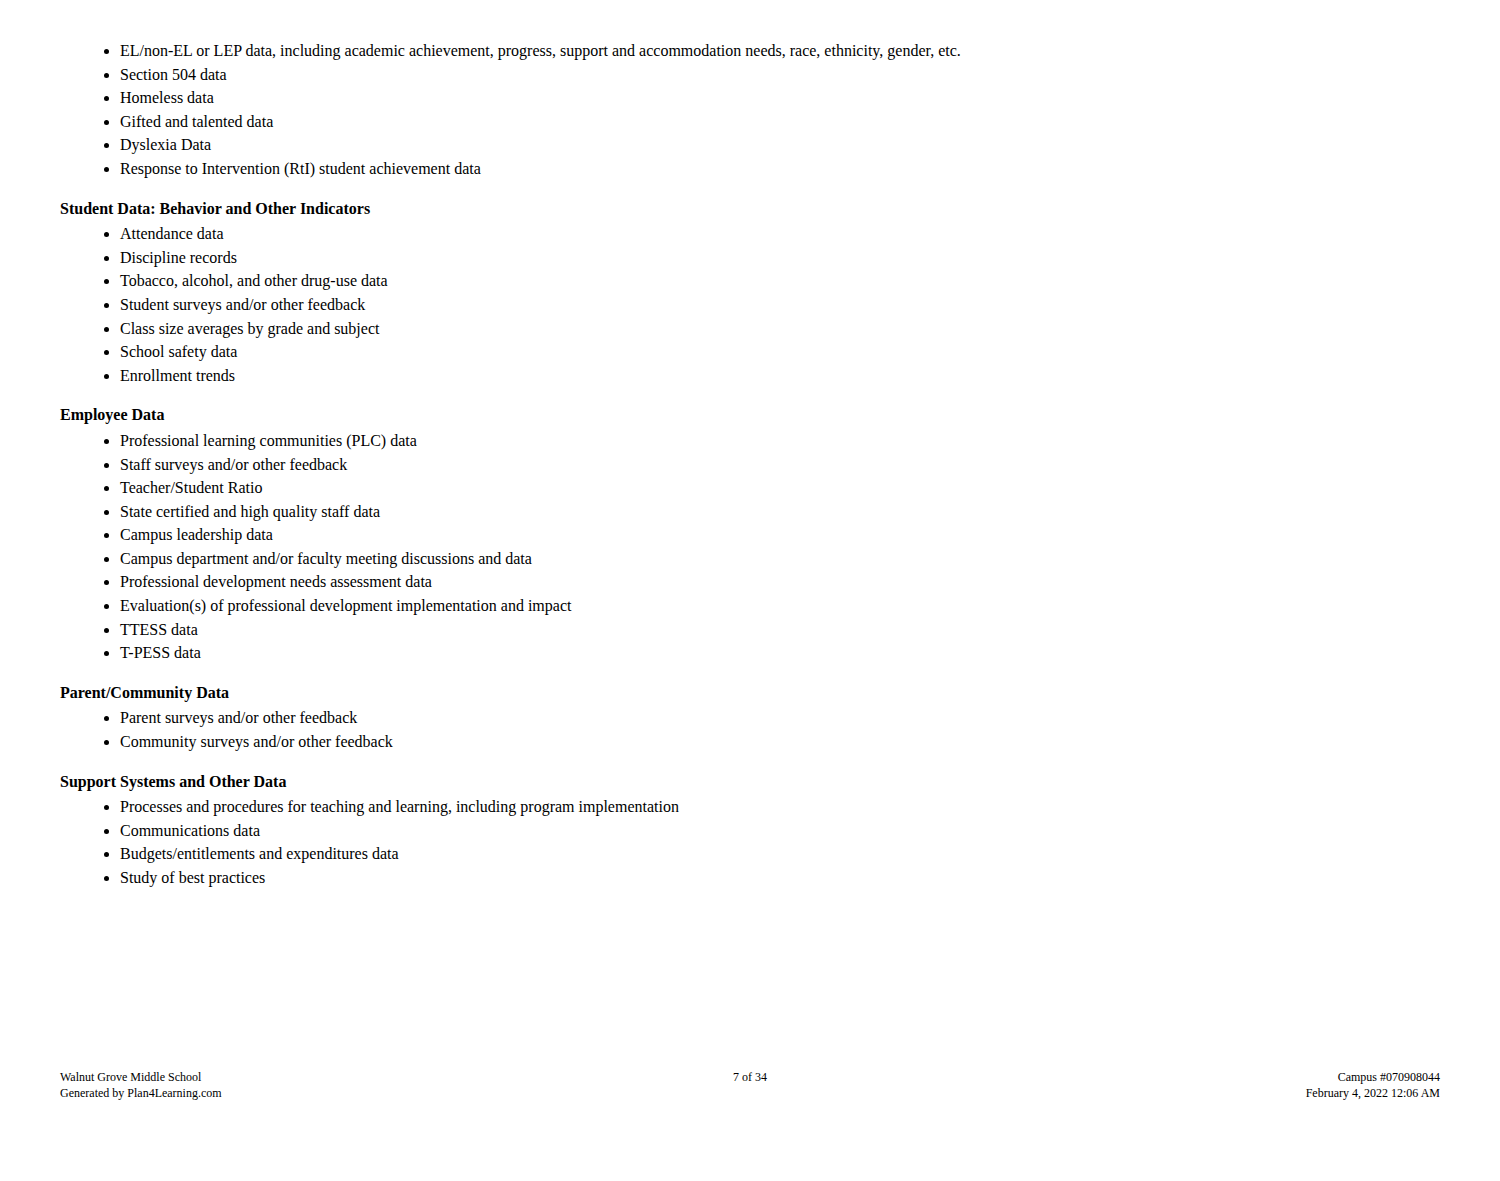EL/non-EL or LEP data, including academic achievement, progress, support and accommodation needs, race, ethnicity, gender, etc.
Section 504 data
Homeless data
Gifted and talented data
Dyslexia Data
Response to Intervention (RtI) student achievement data
Student Data: Behavior and Other Indicators
Attendance data
Discipline records
Tobacco, alcohol, and other drug-use data
Student surveys and/or other feedback
Class size averages by grade and subject
School safety data
Enrollment trends
Employee Data
Professional learning communities (PLC) data
Staff surveys and/or other feedback
Teacher/Student Ratio
State certified and high quality staff data
Campus leadership data
Campus department and/or faculty meeting discussions and data
Professional development needs assessment data
Evaluation(s) of professional development implementation and impact
TTESS data
T-PESS data
Parent/Community Data
Parent surveys and/or other feedback
Community surveys and/or other feedback
Support Systems and Other Data
Processes and procedures for teaching and learning, including program implementation
Communications data
Budgets/entitlements and expenditures data
Study of best practices
| Walnut Grove Middle School Generated by Plan4Learning.com | 7 of 34 | Campus #070908044 February 4, 2022 12:06 AM |